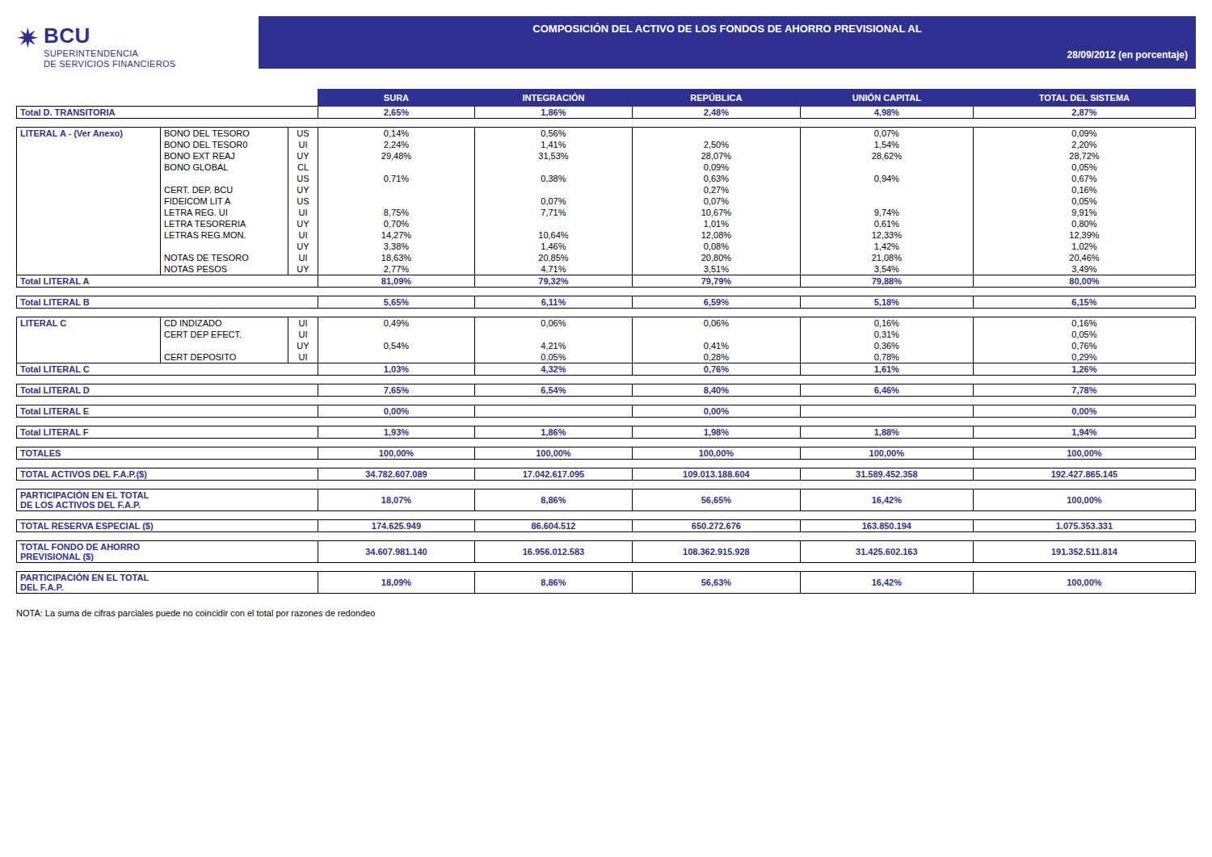✷
BCU
SUPERINTENDENCIA
DE SERVICIOS FINANCIEROS
COMPOSICIÓN DEL ACTIVO DE LOS FONDOS DE AHORRO PREVISIONAL AL
28/09/2012 (en porcentaje)
| | | | SURA | INTEGRACIÓN | REPÚBLICA | UNIÓN CAPITAL | TOTAL DEL SISTEMA |
| --- | --- | --- | --- | --- | --- | --- | --- |
| Total D. TRANSITORIA | | | 2,65% | 1,86% | 2,48% | 4,98% | 2,87% |
| LITERAL A - (Ver Anexo) | BONO DEL TESORO | US | 0,14% | 0,56% | | 0,07% | 0,09% |
| | BONO DEL TESOR0 | UI | 2,24% | 1,41% | 2,50% | 1,54% | 2,20% |
| | BONO EXT REAJ | UY | 29,48% | 31,53% | 28,07% | 28,62% | 28,72% |
| | BONO GLOBAL | CL | | | 0,09% | | 0,05% |
| | | US | 0,71% | 0,38% | 0,63% | 0,94% | 0,67% |
| | CERT. DEP. BCU | UY | | | 0,27% | | 0,16% |
| | FIDEICOM LIT A | US | | 0,07% | 0,07% | | 0,05% |
| | LETRA REG. UI | UI | 8,75% | 7,71% | 10,67% | 9,74% | 9,91% |
| | LETRA TESORERIA | UY | 0,70% | | 1,01% | 0,61% | 0,80% |
| | LETRAS REG.MON. | UI | 14,27% | 10,64% | 12,08% | 12,33% | 12,39% |
| | | UY | 3,38% | 1,46% | 0,08% | 1,42% | 1,02% |
| | NOTAS DE TESORO | UI | 18,63% | 20,85% | 20,80% | 21,08% | 20,46% |
| | NOTAS PESOS | UY | 2,77% | 4,71% | 3,51% | 3,54% | 3,49% |
| Total LITERAL A | | | 81,09% | 79,32% | 79,79% | 79,88% | 80,00% |
| Total LITERAL B | | | 5,65% | 6,11% | 6,59% | 5,18% | 6,15% |
| LITERAL C | CD INDIZADO | UI | 0,49% | 0,06% | 0,06% | 0,16% | 0,16% |
| | CERT DEP EFECT. | UI | | | | 0,31% | 0,05% |
| | | UY | 0,54% | 4,21% | 0,41% | 0,36% | 0,76% |
| | CERT DEPOSITO | UI | | 0,05% | 0,28% | 0,78% | 0,29% |
| Total LITERAL C | | | 1,03% | 4,32% | 0,76% | 1,61% | 1,26% |
| Total LITERAL D | | | 7,65% | 6,54% | 8,40% | 6,46% | 7,78% |
| Total LITERAL E | | | 0,00% | | 0,00% | | 0,00% |
| Total LITERAL F | | | 1,93% | 1,86% | 1,98% | 1,88% | 1,94% |
| TOTALES | | | 100,00% | 100,00% | 100,00% | 100,00% | 100,00% |
| TOTAL ACTIVOS DEL F.A.P.($) | | | 34.782.607.089 | 17.042.617.095 | 109.013.188.604 | 31.589.452.358 | 192.427.865.145 |
| PARTICIPACIÓN EN EL TOTAL DE LOS ACTIVOS DEL F.A.P. | | | 18,07% | 8,86% | 56,65% | 16,42% | 100,00% |
| TOTAL RESERVA ESPECIAL ($) | | | 174.625.949 | 86.604.512 | 650.272.676 | 163.850.194 | 1.075.353.331 |
| TOTAL FONDO DE AHORRO PREVISIONAL ($) | | | 34.607.981.140 | 16.956.012.583 | 108.362.915.928 | 31.425.602.163 | 191.352.511.814 |
| PARTICIPACIÓN EN EL TOTAL DEL F.A.P. | | | 18,09% | 8,86% | 56,63% | 16,42% | 100,00% |
NOTA: La suma de cifras parciales puede no coincidir con el total por razones de redondeo